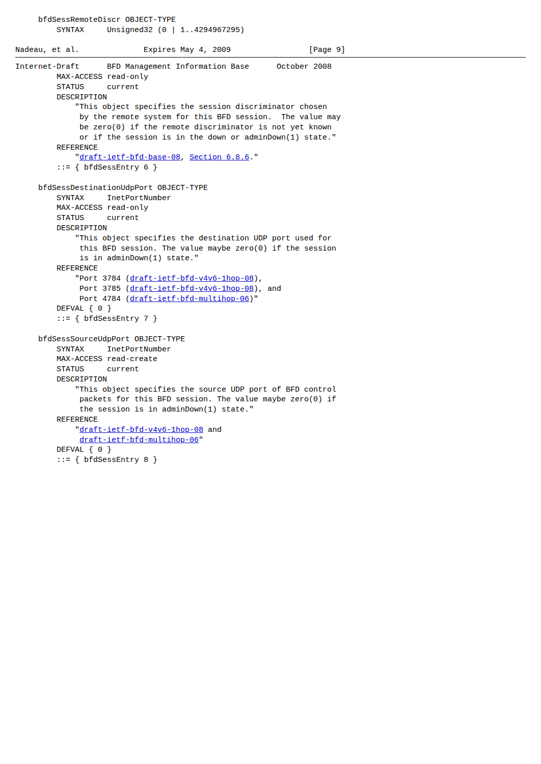bfdSessRemoteDiscr OBJECT-TYPE
         SYNTAX     Unsigned32 (0 | 1..4294967295)
Nadeau, et al.              Expires May 4, 2009                 [Page 9]
Internet-Draft      BFD Management Information Base      October 2008
         MAX-ACCESS read-only
         STATUS     current
         DESCRIPTION
             "This object specifies the session discriminator chosen
              by the remote system for this BFD session.  The value may
              be zero(0) if the remote discriminator is not yet known
              or if the session is in the down or adminDown(1) state."
         REFERENCE
             "draft-ietf-bfd-base-08, Section 6.8.6."
         ::= { bfdSessEntry 6 }

     bfdSessDestinationUdpPort OBJECT-TYPE
         SYNTAX     InetPortNumber
         MAX-ACCESS read-only
         STATUS     current
         DESCRIPTION
             "This object specifies the destination UDP port used for
              this BFD session. The value maybe zero(0) if the session
              is in adminDown(1) state."
         REFERENCE
             "Port 3784 (draft-ietf-bfd-v4v6-1hop-08),
              Port 3785 (draft-ietf-bfd-v4v6-1hop-08), and
              Port 4784 (draft-ietf-bfd-multihop-06)"
         DEFVAL { 0 }
         ::= { bfdSessEntry 7 }

     bfdSessSourceUdpPort OBJECT-TYPE
         SYNTAX     InetPortNumber
         MAX-ACCESS read-create
         STATUS     current
         DESCRIPTION
             "This object specifies the source UDP port of BFD control
              packets for this BFD session. The value maybe zero(0) if
              the session is in adminDown(1) state."
         REFERENCE
             "draft-ietf-bfd-v4v6-1hop-08 and
              draft-ietf-bfd-multihop-06"
         DEFVAL { 0 }
         ::= { bfdSessEntry 8 }